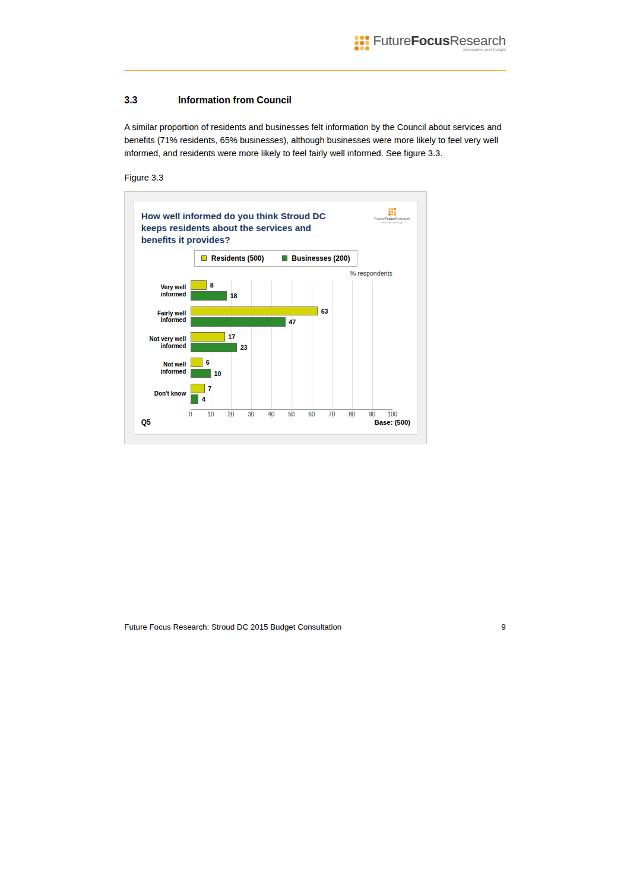FutureFocus Research Innovation and Insight
3.3 Information from Council
A similar proportion of residents and businesses felt information by the Council about services and benefits (71% residents, 65% businesses), although businesses were more likely to feel very well informed, and residents were more likely to feel fairly well informed. See figure 3.3.
Figure 3.3
FutureFocus Research
Innovation and Insight
How well informed do you think Stroud DC keeps residents about the services and benefits it provides?
Residents (500)
Businesses (200)
% respondents
Very well
informed
8
18
Fairly well
informed
63
47
Not very well
informed
17
23
Not well
informed
6
10
Don't know
7
4
0 10 20 30 40 50 60 70 80 90 100
Q5 Base: (500)
Future Focus Research: Stroud DC 2015 Budget Consultation 9